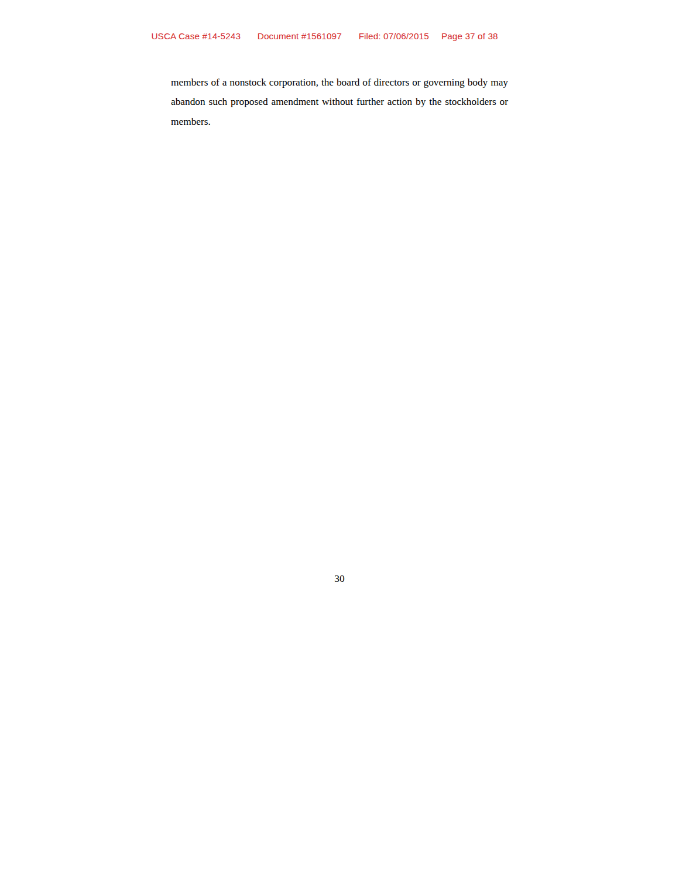USCA Case #14-5243 Document #1561097 Filed: 07/06/2015 Page 37 of 38
members of a nonstock corporation, the board of directors or governing body may abandon such proposed amendment without further action by the stockholders or members.
30